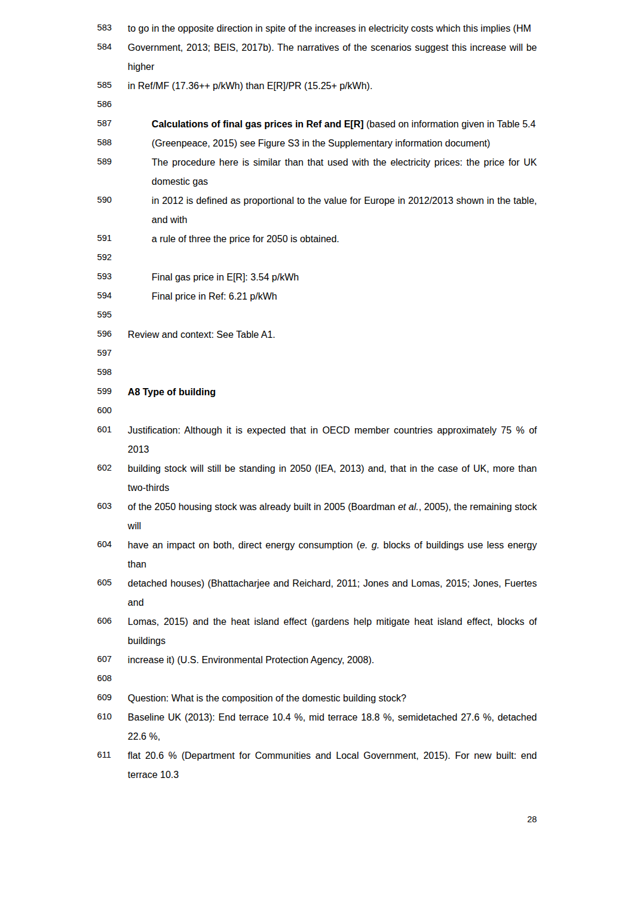583 to go in the opposite direction in spite of the increases in electricity costs which this implies (HM
584 Government, 2013; BEIS, 2017b). The narratives of the scenarios suggest this increase will be higher
585 in Ref/MF (17.36++ p/kWh) than E[R]/PR (15.25+ p/kWh).
586
587 Calculations of final gas prices in Ref and E[R] (based on information given in Table 5.4
588(Greenpeace, 2015) see Figure S3 in the Supplementary information document)
589 The procedure here is similar than that used with the electricity prices: the price for UK domestic gas
590 in 2012 is defined as proportional to the value for Europe in 2012/2013 shown in the table, and with
591 a rule of three the price for 2050 is obtained.
592
593 Final gas price in E[R]: 3.54 p/kWh
594 Final price in Ref: 6.21 p/kWh
595
596 Review and context: See Table A1.
597
598
599
A8 Type of building
600
601 Justification: Although it is expected that in OECD member countries approximately 75 % of 2013
602 building stock will still be standing in 2050 (IEA, 2013) and, that in the case of UK, more than two-thirds
603 of the 2050 housing stock was already built in 2005 (Boardman et al., 2005), the remaining stock will
604 have an impact on both, direct energy consumption (e. g. blocks of buildings use less energy than
605 detached houses) (Bhattacharjee and Reichard, 2011; Jones and Lomas, 2015; Jones, Fuertes and
606 Lomas, 2015) and the heat island effect (gardens help mitigate heat island effect, blocks of buildings
607 increase it) (U.S. Environmental Protection Agency, 2008).
608
609 Question: What is the composition of the domestic building stock?
610 Baseline UK (2013): End terrace 10.4 %, mid terrace 18.8 %, semidetached 27.6 %, detached 22.6 %,
611 flat 20.6 % (Department for Communities and Local Government, 2015). For new built: end terrace 10.3
28